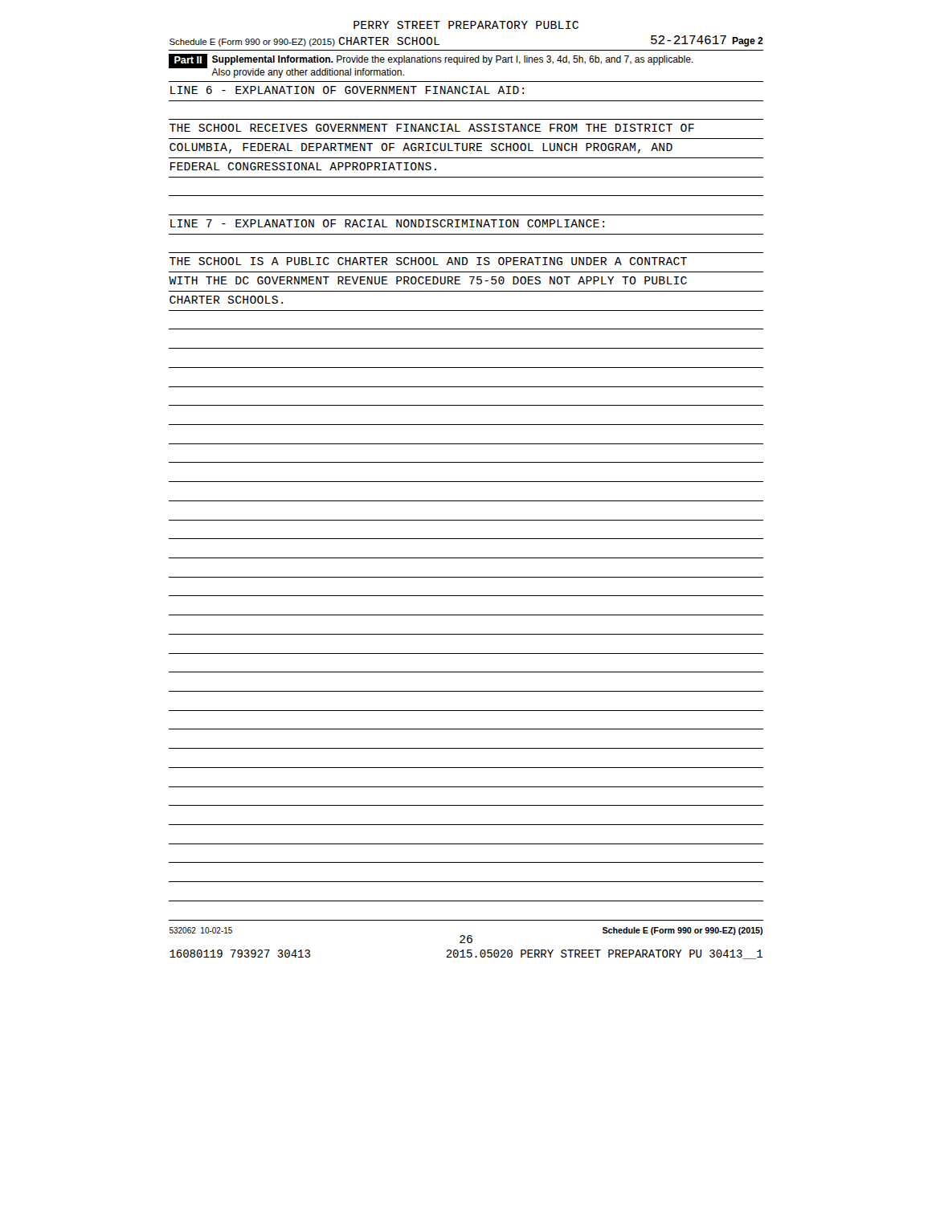PERRY STREET PREPARATORY PUBLIC
Schedule E (Form 990 or 990-EZ) (2015) CHARTER SCHOOL
52-2174617Page 2
Part II
Supplemental Information. Provide the explanations required by Part I, lines 3, 4d, 5h, 6b, and 7, as applicable. Also provide any other additional information.
LINE 6 - EXPLANATION OF GOVERNMENT FINANCIAL AID:
THE SCHOOL RECEIVES GOVERNMENT FINANCIAL ASSISTANCE FROM THE DISTRICT OF
COLUMBIA, FEDERAL DEPARTMENT OF AGRICULTURE SCHOOL LUNCH PROGRAM, AND
FEDERAL CONGRESSIONAL APPROPRIATIONS.
LINE 7 - EXPLANATION OF RACIAL NONDISCRIMINATION COMPLIANCE:
THE SCHOOL IS A PUBLIC CHARTER SCHOOL AND IS OPERATING UNDER A CONTRACT
WITH THE DC GOVERNMENT REVENUE PROCEDURE 75-50 DOES NOT APPLY TO PUBLIC
CHARTER SCHOOLS.
532062 10-02-15
Schedule E (Form 990 or 990-EZ) (2015)
26
16080119 793927 30413
2015.05020 PERRY STREET PREPARATORY PU 30413__1